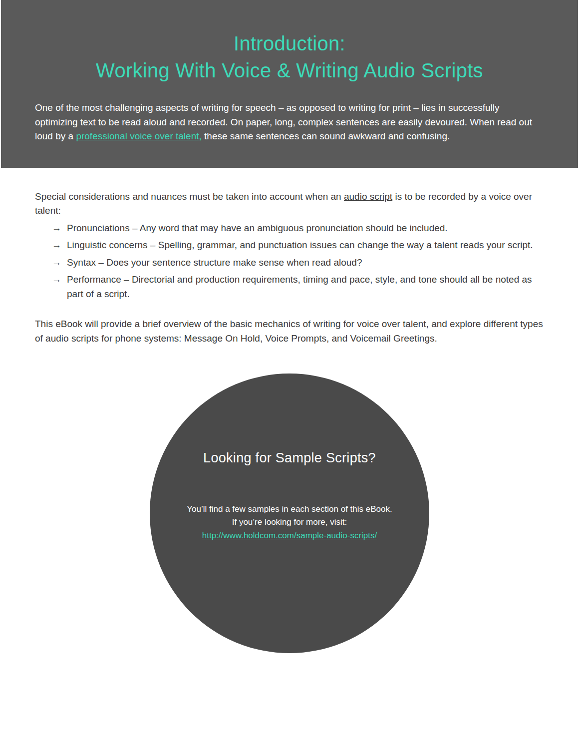Introduction:
Working With Voice & Writing Audio Scripts
One of the most challenging aspects of writing for speech – as opposed to writing for print – lies in successfully optimizing text to be read aloud and recorded. On paper, long, complex sentences are easily devoured. When read out loud by a professional voice over talent, these same sentences can sound awkward and confusing.
Special considerations and nuances must be taken into account when an audio script is to be recorded by a voice over talent:
Pronunciations – Any word that may have an ambiguous pronunciation should be included.
Linguistic concerns – Spelling, grammar, and punctuation issues can change the way a talent reads your script.
Syntax – Does your sentence structure make sense when read aloud?
Performance – Directorial and production requirements, timing and pace, style, and tone should all be noted as part of a script.
This eBook will provide a brief overview of the basic mechanics of writing for voice over talent, and explore different types of audio scripts for phone systems: Message On Hold, Voice Prompts, and Voicemail Greetings.
Looking for Sample Scripts?
You’ll find a few samples in each section of this eBook. If you’re looking for more, visit:
http://www.holdcom.com/sample-audio-scripts/